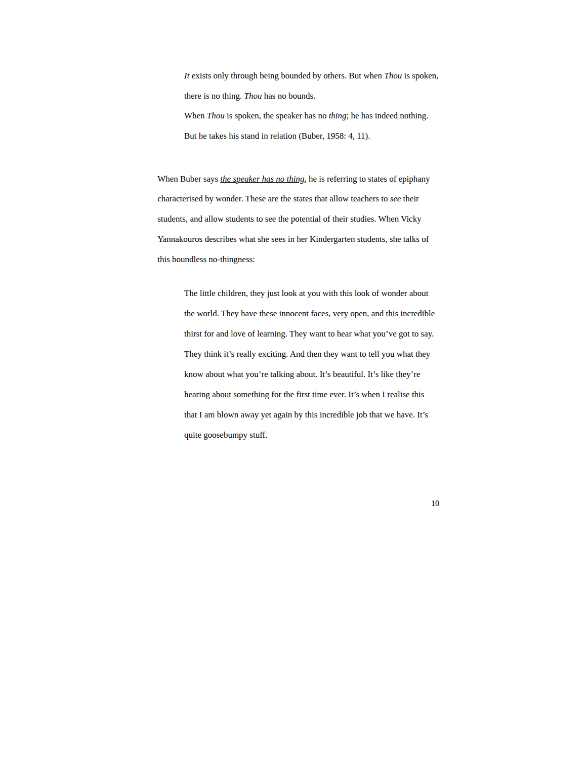It exists only through being bounded by others. But when Thou is spoken, there is no thing. Thou has no bounds.
When Thou is spoken, the speaker has no thing; he has indeed nothing. But he takes his stand in relation (Buber, 1958: 4, 11).
When Buber says the speaker has no thing, he is referring to states of epiphany characterised by wonder. These are the states that allow teachers to see their students, and allow students to see the potential of their studies. When Vicky Yannakouros describes what she sees in her Kindergarten students, she talks of this boundless no-thingness:
The little children, they just look at you with this look of wonder about the world. They have these innocent faces, very open, and this incredible thirst for and love of learning. They want to hear what you’ve got to say. They think it’s really exciting. And then they want to tell you what they know about what you’re talking about. It’s beautiful. It’s like they’re hearing about something for the first time ever. It’s when I realise this that I am blown away yet again by this incredible job that we have. It’s quite goosebumpy stuff.
10